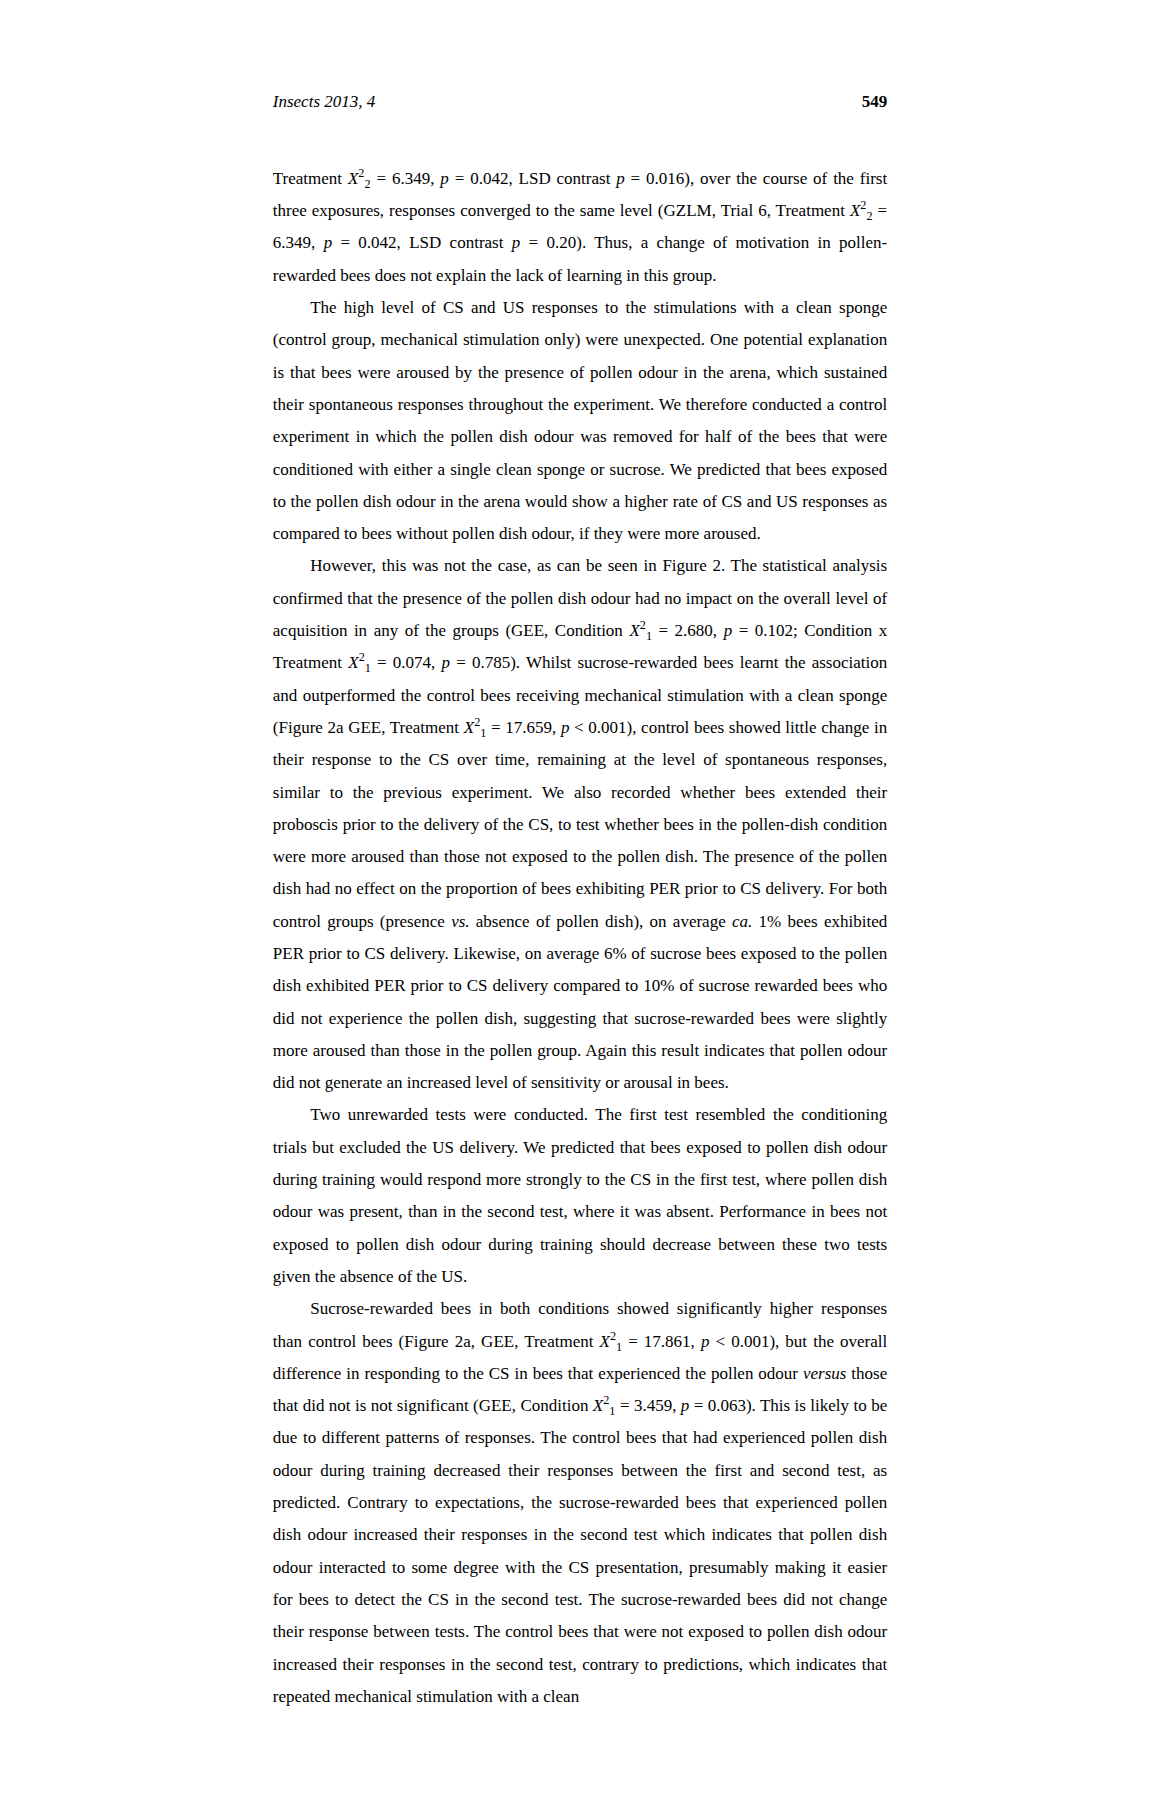Insects 2013, 4
549
Treatment X22 = 6.349, p = 0.042, LSD contrast p = 0.016), over the course of the first three exposures, responses converged to the same level (GZLM, Trial 6, Treatment X22 = 6.349, p = 0.042, LSD contrast p = 0.20). Thus, a change of motivation in pollen-rewarded bees does not explain the lack of learning in this group.
The high level of CS and US responses to the stimulations with a clean sponge (control group, mechanical stimulation only) were unexpected. One potential explanation is that bees were aroused by the presence of pollen odour in the arena, which sustained their spontaneous responses throughout the experiment. We therefore conducted a control experiment in which the pollen dish odour was removed for half of the bees that were conditioned with either a single clean sponge or sucrose. We predicted that bees exposed to the pollen dish odour in the arena would show a higher rate of CS and US responses as compared to bees without pollen dish odour, if they were more aroused.
However, this was not the case, as can be seen in Figure 2. The statistical analysis confirmed that the presence of the pollen dish odour had no impact on the overall level of acquisition in any of the groups (GEE, Condition X21 = 2.680, p = 0.102; Condition x Treatment X21 = 0.074, p = 0.785). Whilst sucrose-rewarded bees learnt the association and outperformed the control bees receiving mechanical stimulation with a clean sponge (Figure 2a GEE, Treatment X21 = 17.659, p < 0.001), control bees showed little change in their response to the CS over time, remaining at the level of spontaneous responses, similar to the previous experiment. We also recorded whether bees extended their proboscis prior to the delivery of the CS, to test whether bees in the pollen-dish condition were more aroused than those not exposed to the pollen dish. The presence of the pollen dish had no effect on the proportion of bees exhibiting PER prior to CS delivery. For both control groups (presence vs. absence of pollen dish), on average ca. 1% bees exhibited PER prior to CS delivery. Likewise, on average 6% of sucrose bees exposed to the pollen dish exhibited PER prior to CS delivery compared to 10% of sucrose rewarded bees who did not experience the pollen dish, suggesting that sucrose-rewarded bees were slightly more aroused than those in the pollen group. Again this result indicates that pollen odour did not generate an increased level of sensitivity or arousal in bees.
Two unrewarded tests were conducted. The first test resembled the conditioning trials but excluded the US delivery. We predicted that bees exposed to pollen dish odour during training would respond more strongly to the CS in the first test, where pollen dish odour was present, than in the second test, where it was absent. Performance in bees not exposed to pollen dish odour during training should decrease between these two tests given the absence of the US.
Sucrose-rewarded bees in both conditions showed significantly higher responses than control bees (Figure 2a, GEE, Treatment X21 = 17.861, p < 0.001), but the overall difference in responding to the CS in bees that experienced the pollen odour versus those that did not is not significant (GEE, Condition X21 = 3.459, p = 0.063). This is likely to be due to different patterns of responses. The control bees that had experienced pollen dish odour during training decreased their responses between the first and second test, as predicted. Contrary to expectations, the sucrose-rewarded bees that experienced pollen dish odour increased their responses in the second test which indicates that pollen dish odour interacted to some degree with the CS presentation, presumably making it easier for bees to detect the CS in the second test. The sucrose-rewarded bees did not change their response between tests. The control bees that were not exposed to pollen dish odour increased their responses in the second test, contrary to predictions, which indicates that repeated mechanical stimulation with a clean